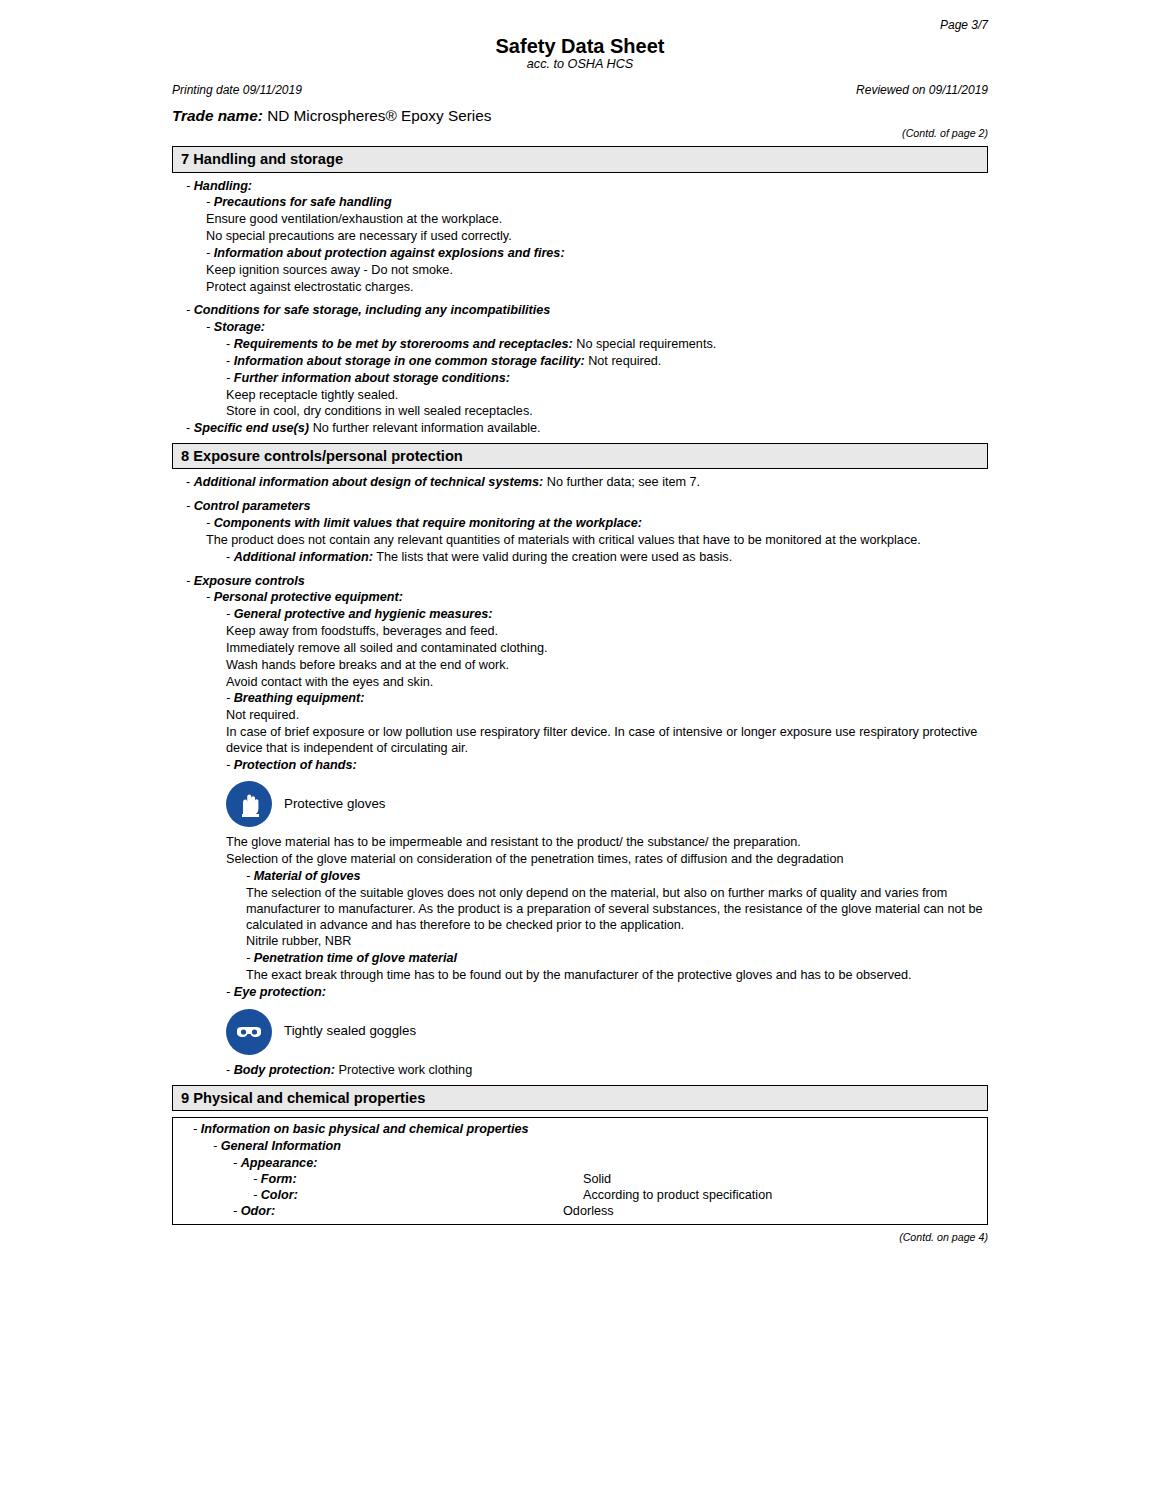Page 3/7
Safety Data Sheet
acc. to OSHA HCS
Printing date 09/11/2019 Reviewed on 09/11/2019
Trade name: ND Microspheres® Epoxy Series
(Contd. of page 2)
7 Handling and storage
Handling:
Precautions for safe handling
Ensure good ventilation/exhaustion at the workplace.
No special precautions are necessary if used correctly.
Information about protection against explosions and fires:
Keep ignition sources away - Do not smoke.
Protect against electrostatic charges.
Conditions for safe storage, including any incompatibilities
Storage:
Requirements to be met by storerooms and receptacles: No special requirements.
Information about storage in one common storage facility: Not required.
Further information about storage conditions:
Keep receptacle tightly sealed.
Store in cool, dry conditions in well sealed receptacles.
Specific end use(s) No further relevant information available.
8 Exposure controls/personal protection
Additional information about design of technical systems: No further data; see item 7.
Control parameters
Components with limit values that require monitoring at the workplace:
The product does not contain any relevant quantities of materials with critical values that have to be monitored at the workplace.
Additional information: The lists that were valid during the creation were used as basis.
Exposure controls
Personal protective equipment:
General protective and hygienic measures:
Keep away from foodstuffs, beverages and feed.
Immediately remove all soiled and contaminated clothing.
Wash hands before breaks and at the end of work.
Avoid contact with the eyes and skin.
Breathing equipment:
Not required.
In case of brief exposure or low pollution use respiratory filter device. In case of intensive or longer exposure use respiratory protective device that is independent of circulating air.
Protection of hands:
Protective gloves
The glove material has to be impermeable and resistant to the product/ the substance/ the preparation.
Selection of the glove material on consideration of the penetration times, rates of diffusion and the degradation
Material of gloves
The selection of the suitable gloves does not only depend on the material, but also on further marks of quality and varies from manufacturer to manufacturer. As the product is a preparation of several substances, the resistance of the glove material can not be calculated in advance and has therefore to be checked prior to the application.
Nitrile rubber, NBR
Penetration time of glove material
The exact break through time has to be found out by the manufacturer of the protective gloves and has to be observed.
Eye protection:
Tightly sealed goggles
Body protection: Protective work clothing
9 Physical and chemical properties
Information on basic physical and chemical properties
General Information
Appearance:
Form: Solid
Color: According to product specification
Odor: Odorless
(Contd. on page 4)